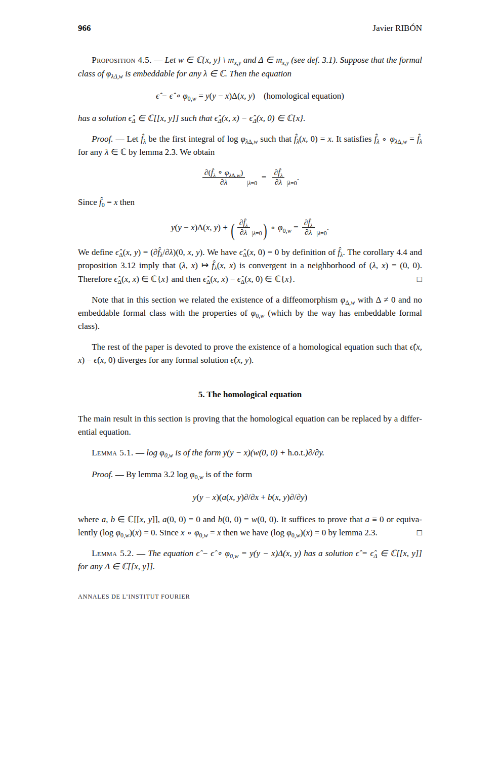966 Javier RIBÓN
Proposition 4.5. — Let w ∈ ℂ{x, y} \ 𝔪x,y and Δ ∈ 𝔪x,y (see def. 3.1). Suppose that the formal class of φλ Δ,w is embeddable for any λ ∈ ℂ. Then the equation
ϵ̂ − ϵ̂ ∘ φ0,w = y(y − x)Δ(x, y) (homological equation)
has a solution ϵ̂Δ ∈ ℂ[[x, y]] such that ϵ̂Δ(x, x) − ϵ̂Δ(x, 0) ∈ ℂ{x}.
Proof. — Let f̂λ be the first integral of log φλ Δ,w such that f̂λ(x, 0) = x. It satisfies f̂λ ∘ φλ Δ,w = f̂λ for any λ ∈ ℂ by lemma 2.3. We obtain
∂(f̂λ ∘ φλ Δ,w)∂λ|λ=0 = ∂f̂λ∂λ|λ=0.
Since f̂0 = x then
y(y − x)Δ(x, y) + (∂f̂λ∂λ|λ=0) ∘ φ0,w = ∂f̂λ∂λ|λ=0.
We define ϵ̂Δ(x, y) = (∂f̂λ/∂λ)(0, x, y). We have ϵ̂Δ(x, 0) = 0 by definition of f̂λ. The corollary 4.4 and proposition 3.12 imply that (λ, x) ↦ f̂λ(x, x) is convergent in a neighborhood of (λ, x) = (0, 0). Therefore ϵ̂Δ(x, x) ∈ ℂ{x} and then ϵ̂Δ(x, x) − ϵ̂Δ(x, 0) ∈ ℂ{x}.
Note that in this section we related the existence of a diffeomorphism φΔ,w with Δ ≠ 0 and no embeddable formal class with the properties of φ0,w (which by the way has embeddable formal class).
The rest of the paper is devoted to prove the existence of a homological equation such that ϵ̂(x, x) − ϵ̂(x, 0) diverges for any formal solution ϵ̂(x, y).
5. The homological equation
The main result in this section is proving that the homological equation can be replaced by a differential equation.
Lemma 5.1. — log φ0,w is of the form y(y − x)(w(0, 0) + h.o.t.)∂/∂y.
Proof. — By lemma 3.2 log φ0,w is of the form
y(y − x)(a(x, y)∂/∂x + b(x, y)∂/∂y)
where a, b ∈ ℂ[[x, y]], a(0, 0) = 0 and b(0, 0) = w(0, 0). It suffices to prove that a ≡ 0 or equivalently (log φ0,w)(x) = 0. Since x ∘ φ0,w = x then we have (log φ0,w)(x) = 0 by lemma 2.3.
Lemma 5.2. — The equation ϵ̂ − ϵ̂ ∘ φ0,w = y(y − x)Δ(x, y) has a solution ϵ̂ = ϵ̂Δ ∈ ℂ[[x, y]] for any Δ ∈ ℂ[[x, y]].
Annales de l’institut Fourier